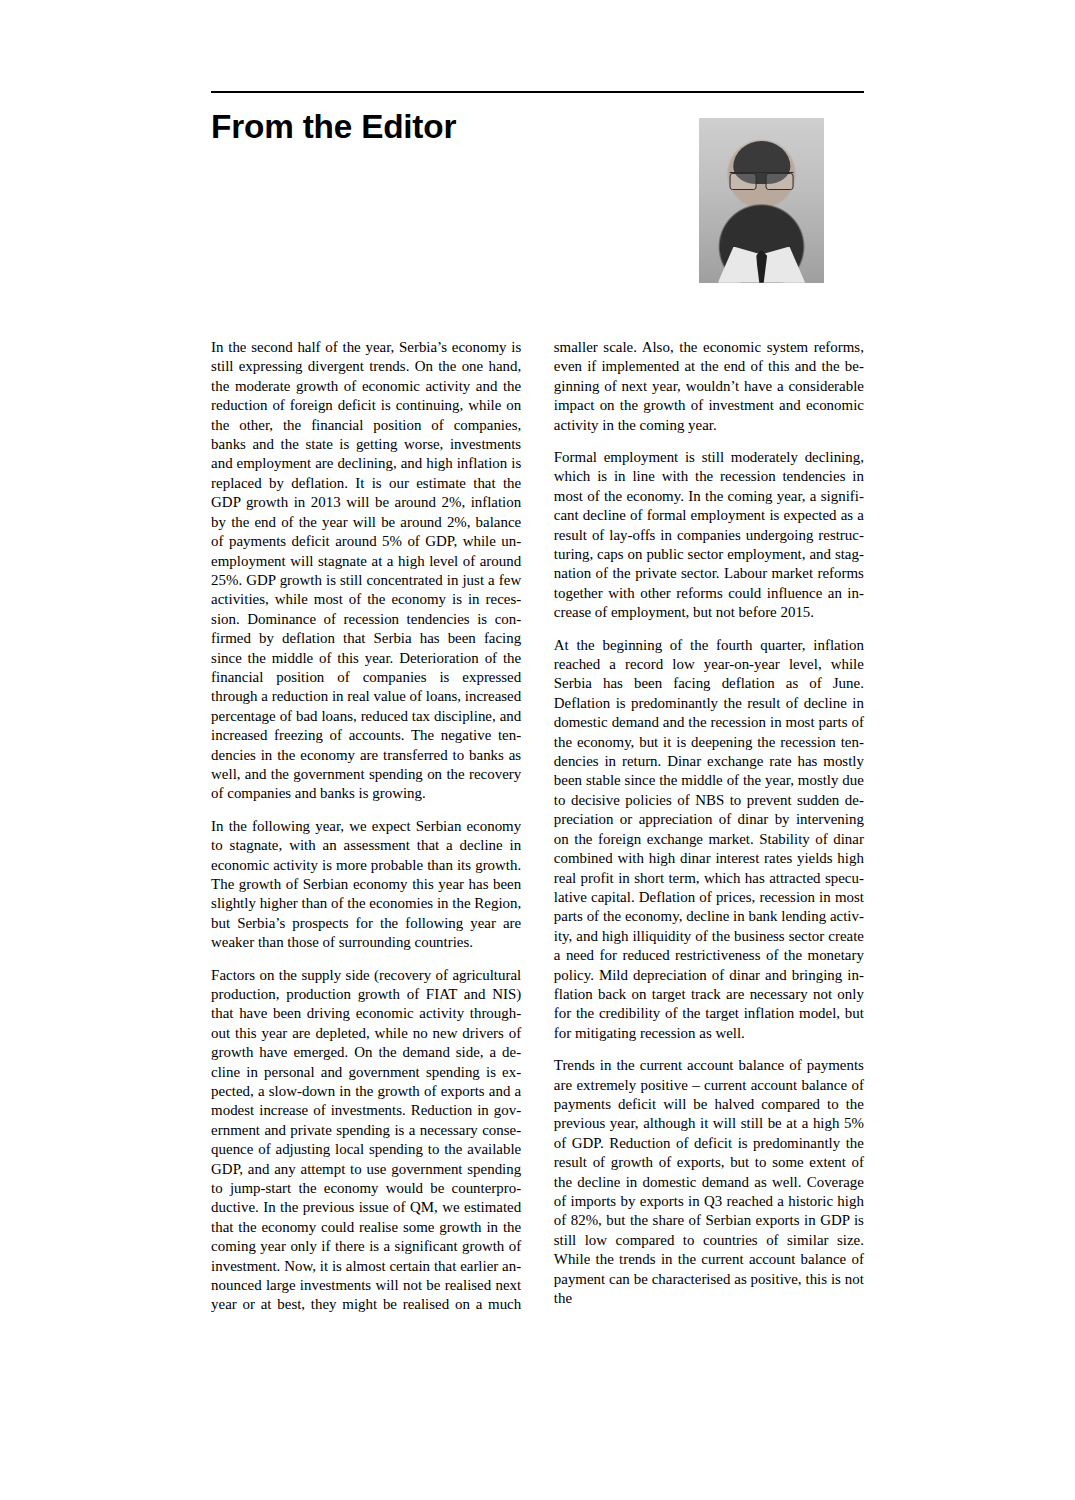From the Editor
In the second half of the year, Serbia’s economy is still expressing divergent trends. On the one hand, the moderate growth of economic activity and the reduction of foreign deficit is continuing, while on the other, the financial position of companies, banks and the state is getting worse, investments and employment are declining, and high inflation is replaced by deflation. It is our estimate that the GDP growth in 2013 will be around 2%, inflation by the end of the year will be around 2%, balance of payments deficit around 5% of GDP, while unemployment will stagnate at a high level of around 25%. GDP growth is still concentrated in just a few activities, while most of the economy is in recession. Dominance of recession tendencies is confirmed by deflation that Serbia has been facing since the middle of this year. Deterioration of the financial position of companies is expressed through a reduction in real value of loans, increased percentage of bad loans, reduced tax discipline, and increased freezing of accounts. The negative tendencies in the economy are transferred to banks as well, and the government spending on the recovery of companies and banks is growing.
In the following year, we expect Serbian economy to stagnate, with an assessment that a decline in economic activity is more probable than its growth. The growth of Serbian economy this year has been slightly higher than of the economies in the Region, but Serbia’s prospects for the following year are weaker than those of surrounding countries.
Factors on the supply side (recovery of agricultural production, production growth of FIAT and NIS) that have been driving economic activity throughout this year are depleted, while no new drivers of growth have emerged. On the demand side, a decline in personal and government spending is expected, a slow-down in the growth of exports and a modest increase of investments. Reduction in government and private spending is a necessary consequence of adjusting local spending to the available GDP, and any attempt to use government spending to jump-start the economy would be counterproductive. In the previous issue of QM, we estimated that the economy could realise some growth in the coming year only if there is a significant growth of investment. Now, it is almost certain that earlier announced large investments will not be realised next year or at best, they might be realised on a much smaller scale. Also, the economic system reforms, even if implemented at the end of this and the beginning of next year, wouldn’t have a considerable impact on the growth of investment and economic activity in the coming year.
Formal employment is still moderately declining, which is in line with the recession tendencies in most of the economy. In the coming year, a significant decline of formal employment is expected as a result of lay-offs in companies undergoing restructuring, caps on public sector employment, and stagnation of the private sector. Labour market reforms together with other reforms could influence an increase of employment, but not before 2015.
At the beginning of the fourth quarter, inflation reached a record low year-on-year level, while Serbia has been facing deflation as of June. Deflation is predominantly the result of decline in domestic demand and the recession in most parts of the economy, but it is deepening the recession tendencies in return. Dinar exchange rate has mostly been stable since the middle of the year, mostly due to decisive policies of NBS to prevent sudden depreciation or appreciation of dinar by intervening on the foreign exchange market. Stability of dinar combined with high dinar interest rates yields high real profit in short term, which has attracted speculative capital. Deflation of prices, recession in most parts of the economy, decline in bank lending activity, and high illiquidity of the business sector create a need for reduced restrictiveness of the monetary policy. Mild depreciation of dinar and bringing inflation back on target track are necessary not only for the credibility of the target inflation model, but for mitigating recession as well.
Trends in the current account balance of payments are extremely positive – current account balance of payments deficit will be halved compared to the previous year, although it will still be at a high 5% of GDP. Reduction of deficit is predominantly the result of growth of exports, but to some extent of the decline in domestic demand as well. Coverage of imports by exports in Q3 reached a historic high of 82%, but the share of Serbian exports in GDP is still low compared to countries of similar size. While the trends in the current account balance of payment can be characterised as positive, this is not the